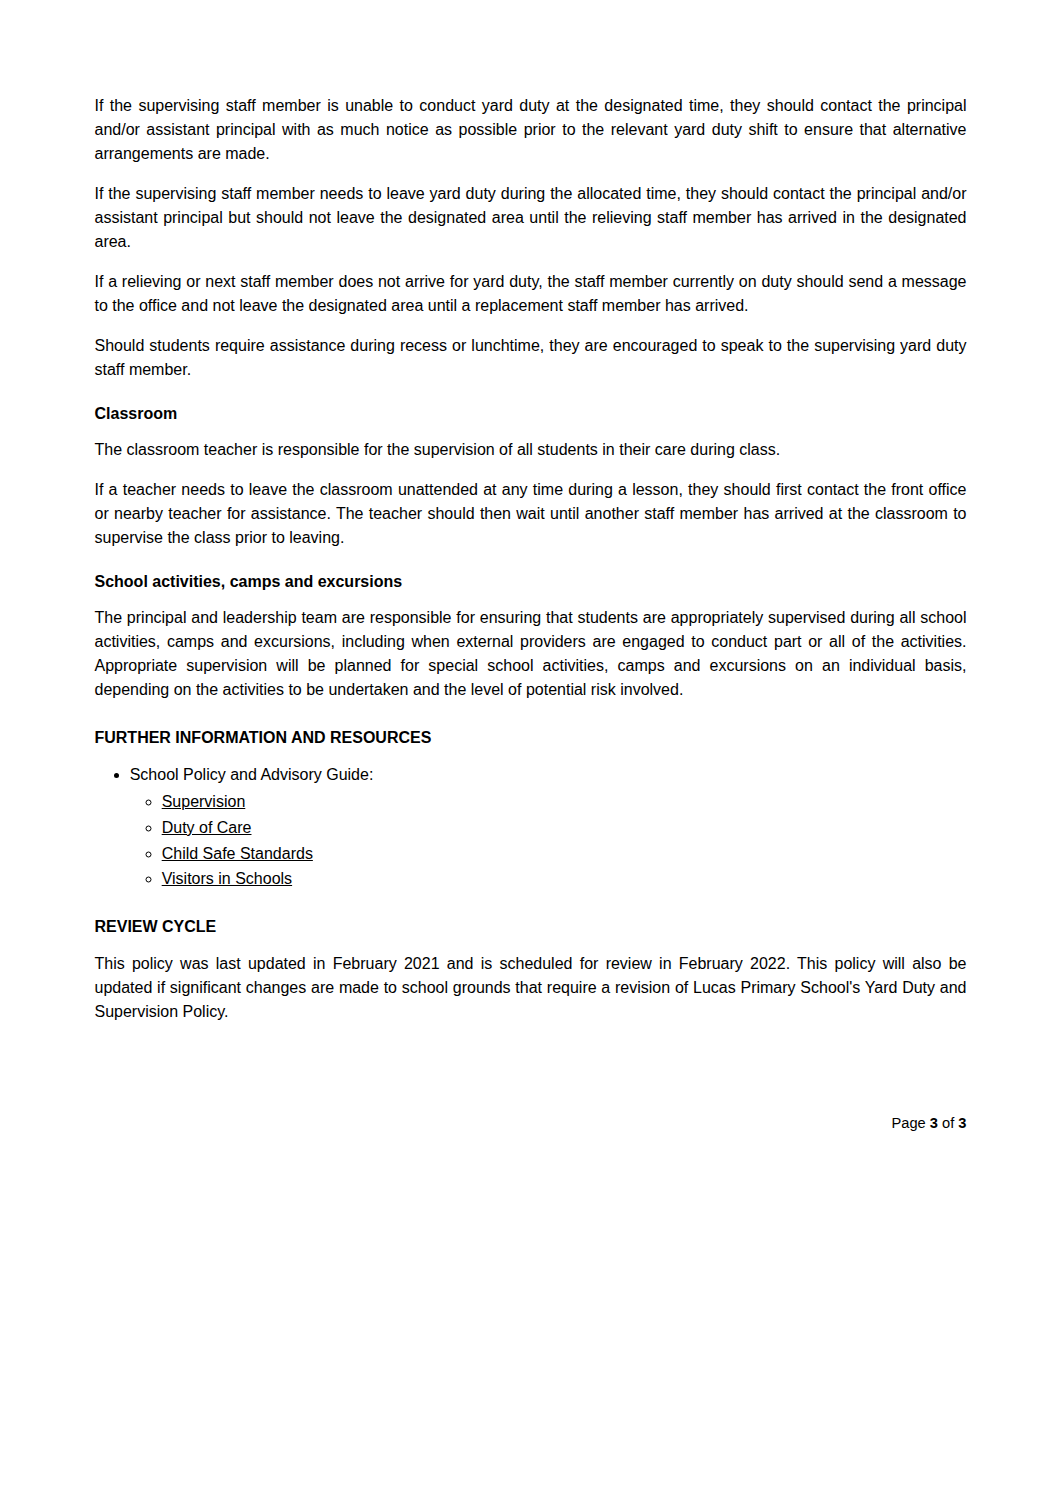If the supervising staff member is unable to conduct yard duty at the designated time, they should contact the principal and/or assistant principal with as much notice as possible prior to the relevant yard duty shift to ensure that alternative arrangements are made.
If the supervising staff member needs to leave yard duty during the allocated time, they should contact the principal and/or assistant principal but should not leave the designated area until the relieving staff member has arrived in the designated area.
If a relieving or next staff member does not arrive for yard duty, the staff member currently on duty should send a message to the office and not leave the designated area until a replacement staff member has arrived.
Should students require assistance during recess or lunchtime, they are encouraged to speak to the supervising yard duty staff member.
Classroom
The classroom teacher is responsible for the supervision of all students in their care during class.
If a teacher needs to leave the classroom unattended at any time during a lesson, they should first contact the front office or nearby teacher for assistance. The teacher should then wait until another staff member has arrived at the classroom to supervise the class prior to leaving.
School activities, camps and excursions
The principal and leadership team are responsible for ensuring that students are appropriately supervised during all school activities, camps and excursions, including when external providers are engaged to conduct part or all of the activities. Appropriate supervision will be planned for special school activities, camps and excursions on an individual basis, depending on the activities to be undertaken and the level of potential risk involved.
FURTHER INFORMATION AND RESOURCES
School Policy and Advisory Guide:
Supervision
Duty of Care
Child Safe Standards
Visitors in Schools
REVIEW CYCLE
This policy was last updated in February 2021 and is scheduled for review in February 2022. This policy will also be updated if significant changes are made to school grounds that require a revision of Lucas Primary School's Yard Duty and Supervision Policy.
Page 3 of 3